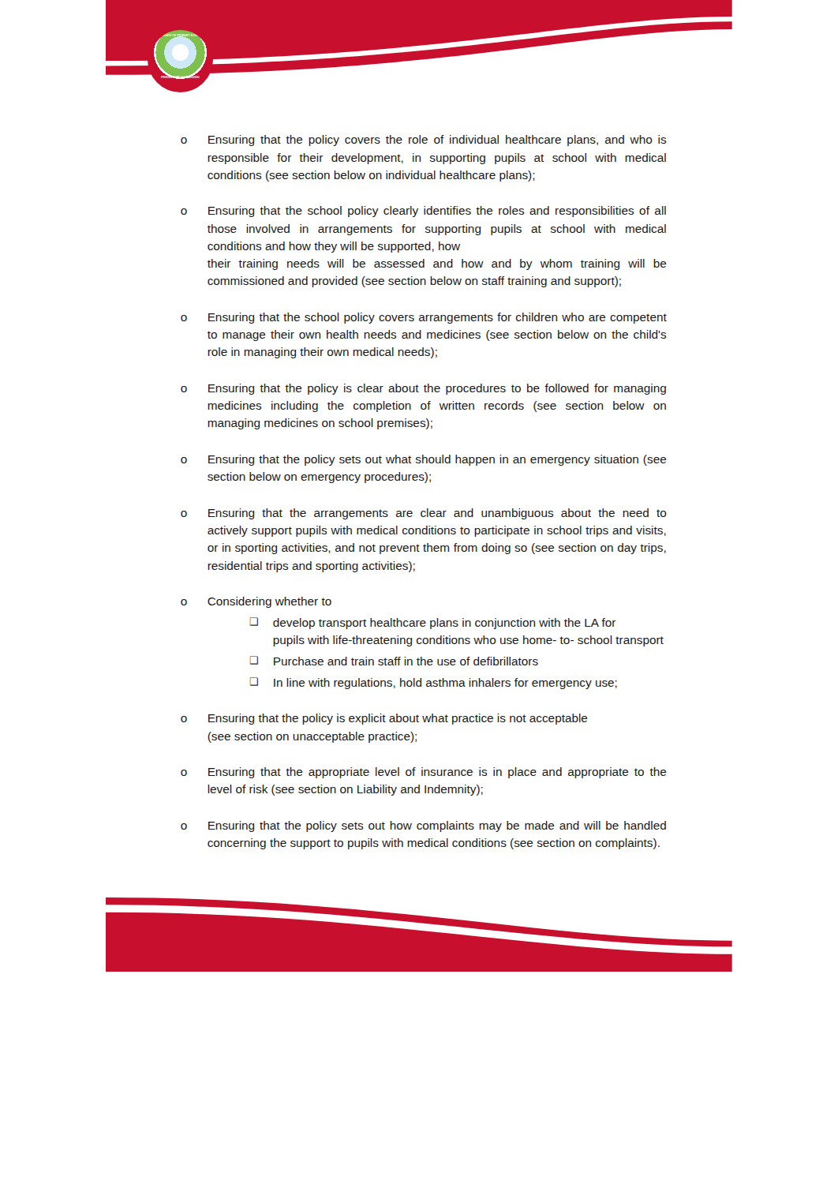Langate CE Primary School
Friendship & Learning
Ensuring that the policy covers the role of individual healthcare plans, and who is responsible for their development, in supporting pupils at school with medical conditions (see section below on individual healthcare plans);
Ensuring that the school policy clearly identifies the roles and responsibilities of all those involved in arrangements for supporting pupils at school with medical conditions and how they will be supported, how
their training needs will be assessed and how and by whom training will be commissioned and provided (see section below on staff training and support);
Ensuring that the school policy covers arrangements for children who are competent to manage their own health needs and medicines (see section below on the child's role in managing their own medical needs);
Ensuring that the policy is clear about the procedures to be followed for managing medicines including the completion of written records (see section below on managing medicines on school premises);
Ensuring that the policy sets out what should happen in an emergency situation (see section below on emergency procedures);
Ensuring that the arrangements are clear and unambiguous about the need to actively support pupils with medical conditions to participate in school trips and visits, or in sporting activities, and not prevent them from doing so (see section on day trips, residential trips and sporting activities);
Considering whether to
develop transport healthcare plans in conjunction with the LA for
pupils with life-threatening conditions who use home- to- school transport
Purchase and train staff in the use of defibrillators
In line with regulations, hold asthma inhalers for emergency use;
Ensuring that the policy is explicit about what practice is not acceptable
(see section on unacceptable practice);
Ensuring that the appropriate level of insurance is in place and appropriate to the level of risk (see section on Liability and Indemnity);
Ensuring that the policy sets out how complaints may be made and will be handled concerning the support to pupils with medical conditions (see section on complaints).